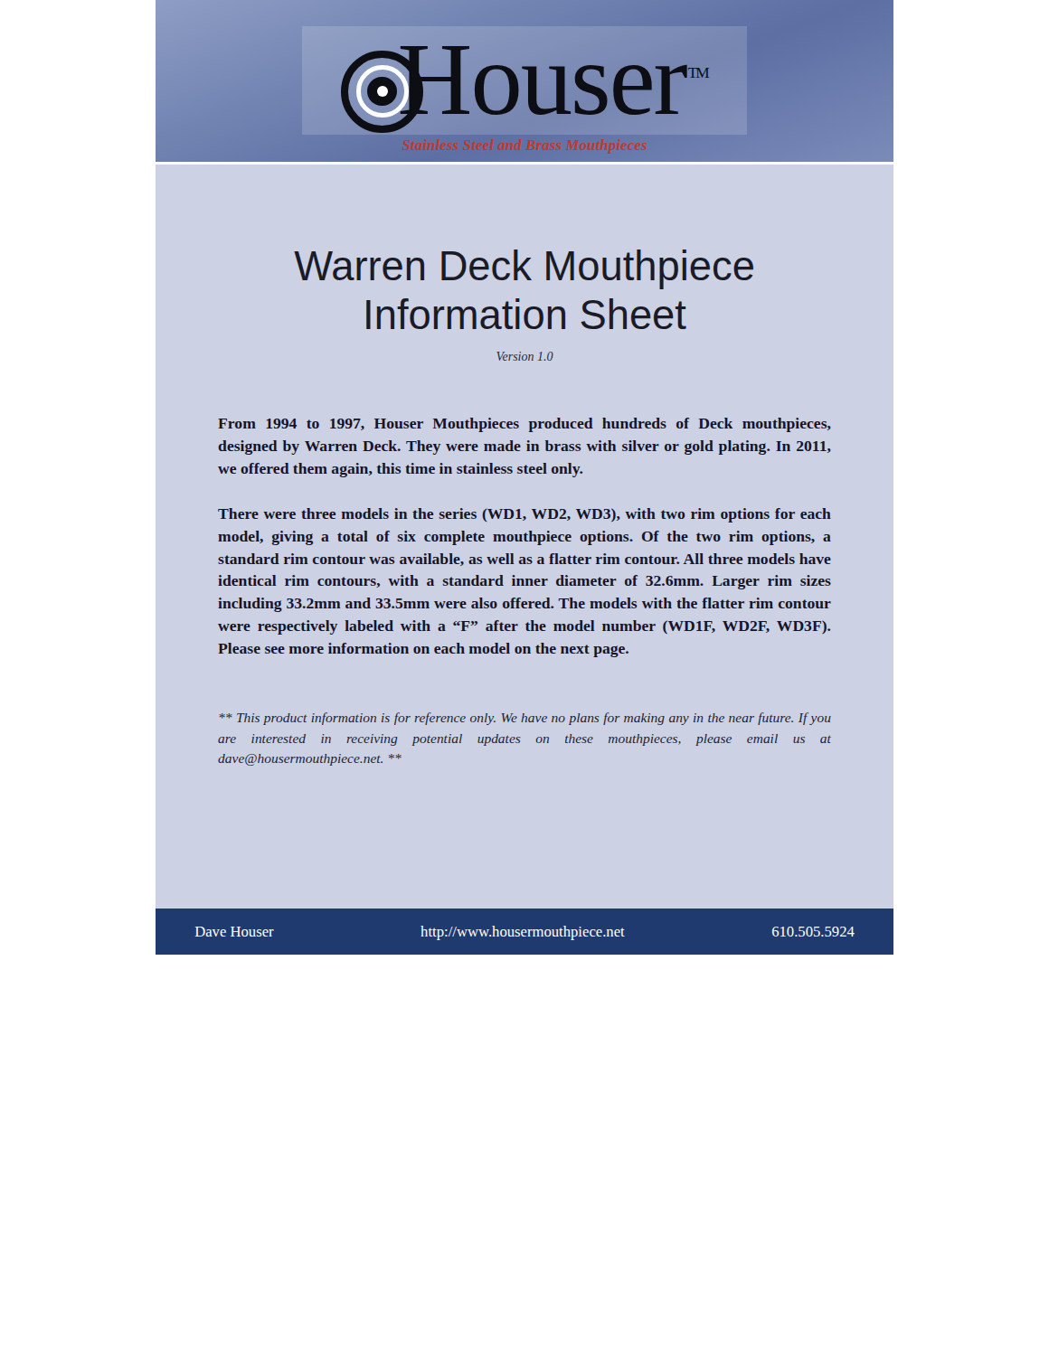HouserTM
Stainless Steel and Brass Mouthpieces
Warren Deck Mouthpiece
Information Sheet
Version 1.0
From 1994 to 1997, Houser Mouthpieces produced hundreds of Deck mouthpieces, designed by Warren Deck. They were made in brass with silver or gold plating. In 2011, we offered them again, this time in stainless steel only.
There were three models in the series (WD1, WD2, WD3), with two rim options for each model, giving a total of six complete mouthpiece options. Of the two rim options, a standard rim contour was available, as well as a flatter rim contour. All three models have identical rim contours, with a standard inner diameter of 32.6mm. Larger rim sizes including 33.2mm and 33.5mm were also offered. The models with the flatter rim contour were respectively labeled with a “F” after the model number (WD1F, WD2F, WD3F). Please see more information on each model on the next page.
** This product information is for reference only. We have no plans for making any in the near future. If you are interested in receiving potential updates on these mouthpieces, please email us at dave@housermouthpiece.net. **
Dave Houser
http://www.housermouthpiece.net
610.505.5924